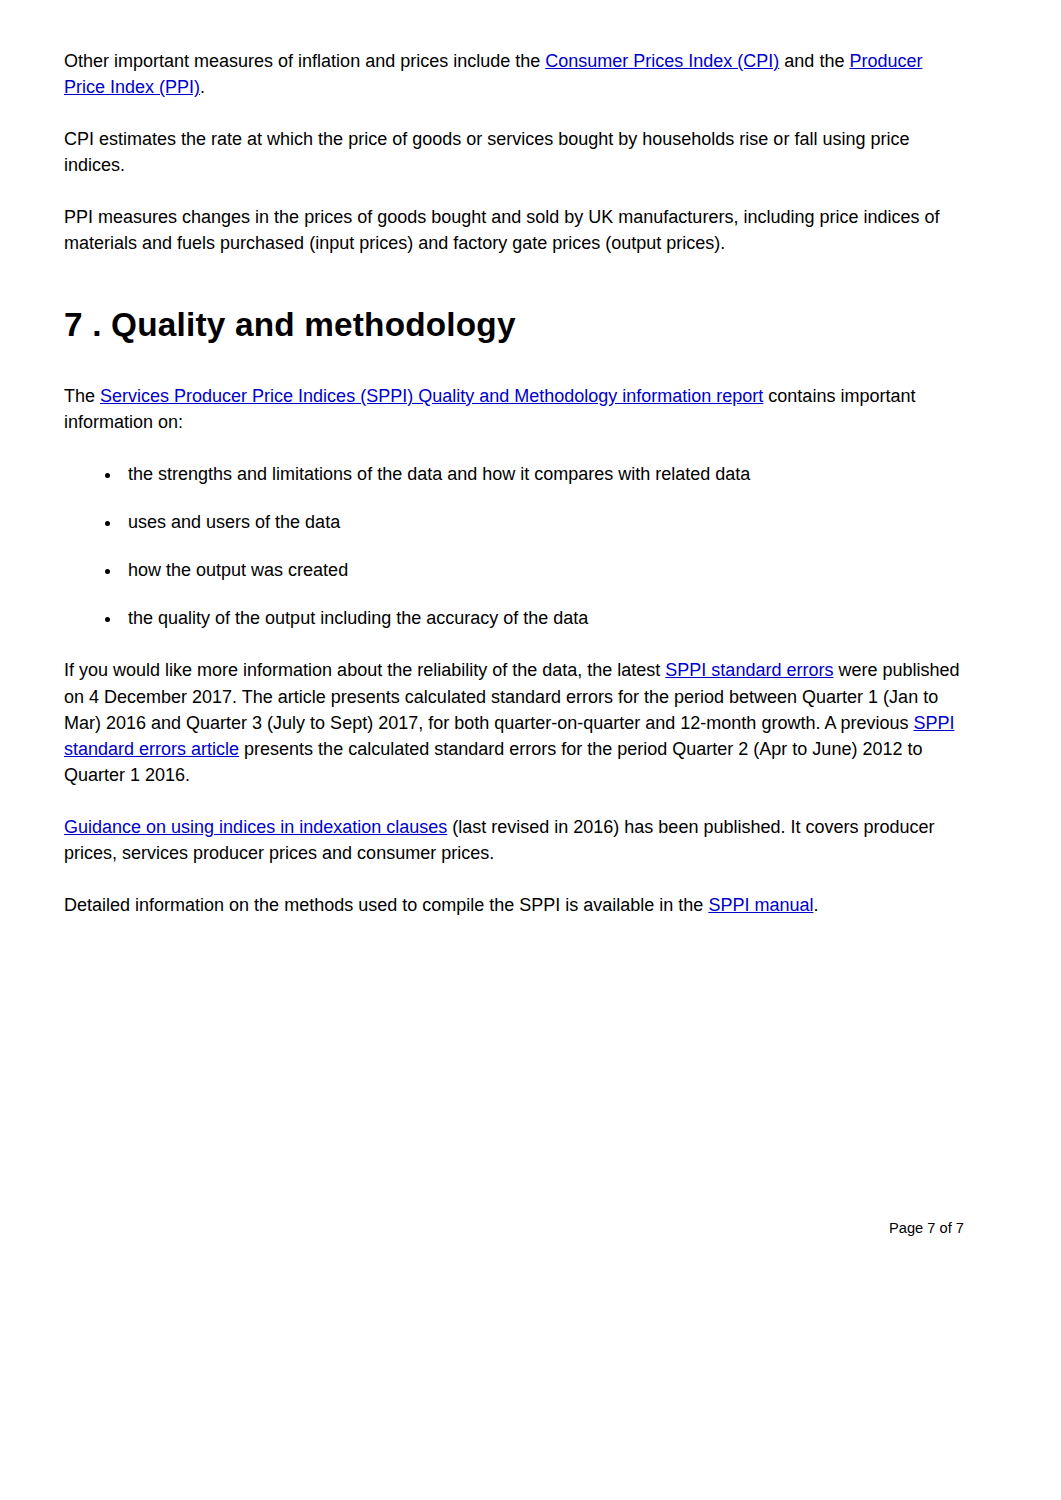Other important measures of inflation and prices include the Consumer Prices Index (CPI) and the Producer Price Index (PPI).
CPI estimates the rate at which the price of goods or services bought by households rise or fall using price indices.
PPI measures changes in the prices of goods bought and sold by UK manufacturers, including price indices of materials and fuels purchased (input prices) and factory gate prices (output prices).
7 . Quality and methodology
The Services Producer Price Indices (SPPI) Quality and Methodology information report contains important information on:
the strengths and limitations of the data and how it compares with related data
uses and users of the data
how the output was created
the quality of the output including the accuracy of the data
If you would like more information about the reliability of the data, the latest SPPI standard errors were published on 4 December 2017. The article presents calculated standard errors for the period between Quarter 1 (Jan to Mar) 2016 and Quarter 3 (July to Sept) 2017, for both quarter-on-quarter and 12-month growth. A previous SPPI standard errors article presents the calculated standard errors for the period Quarter 2 (Apr to June) 2012 to Quarter 1 2016.
Guidance on using indices in indexation clauses (last revised in 2016) has been published. It covers producer prices, services producer prices and consumer prices.
Detailed information on the methods used to compile the SPPI is available in the SPPI manual.
Page 7 of 7